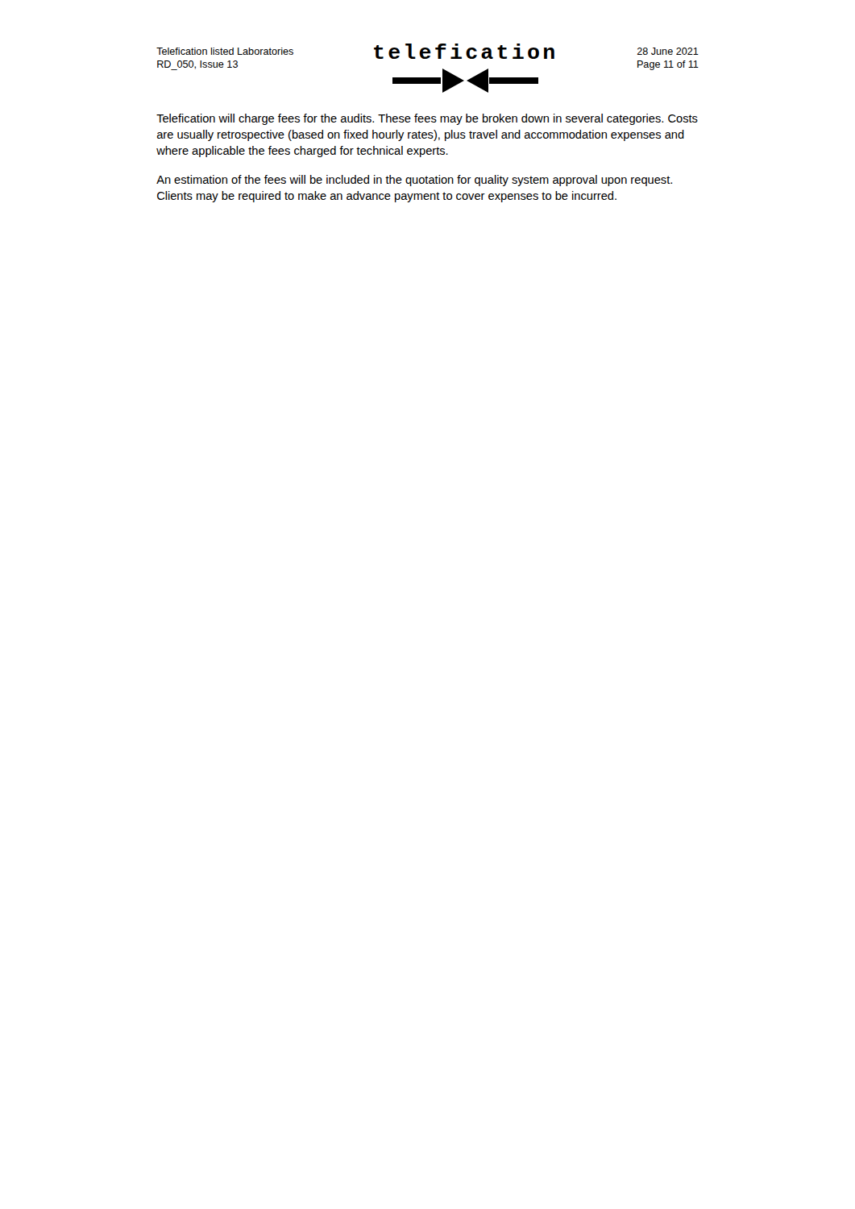Telefication listed Laboratories
RD_050, Issue 13
telefication
28 June 2021
Page 11 of 11
Telefication will charge fees for the audits. These fees may be broken down in several categories. Costs are usually retrospective (based on fixed hourly rates), plus travel and accommodation expenses and where applicable the fees charged for technical experts.
An estimation of the fees will be included in the quotation for quality system approval upon request.
Clients may be required to make an advance payment to cover expenses to be incurred.